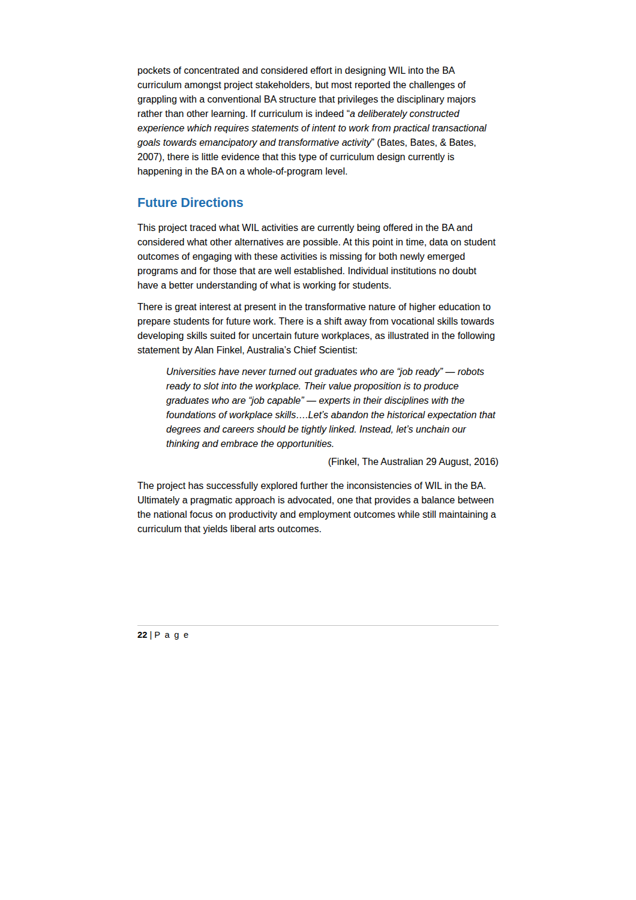pockets of concentrated and considered effort in designing WIL into the BA curriculum amongst project stakeholders, but most reported the challenges of grappling with a conventional BA structure that privileges the disciplinary majors rather than other learning. If curriculum is indeed “a deliberately constructed experience which requires statements of intent to work from practical transactional goals towards emancipatory and transformative activity” (Bates, Bates, & Bates, 2007), there is little evidence that this type of curriculum design currently is happening in the BA on a whole-of-program level.
Future Directions
This project traced what WIL activities are currently being offered in the BA and considered what other alternatives are possible. At this point in time, data on student outcomes of engaging with these activities is missing for both newly emerged programs and for those that are well established. Individual institutions no doubt have a better understanding of what is working for students.
There is great interest at present in the transformative nature of higher education to prepare students for future work. There is a shift away from vocational skills towards developing skills suited for uncertain future workplaces, as illustrated in the following statement by Alan Finkel, Australia’s Chief Scientist:
Universities have never turned out graduates who are “job ready” — robots ready to slot into the workplace. Their value proposition is to produce graduates who are “job capable” — experts in their disciplines with the foundations of workplace skills….Let’s abandon the historical expectation that degrees and careers should be tightly linked. Instead, let’s unchain our thinking and embrace the opportunities.
(Finkel, The Australian 29 August, 2016)
The project has successfully explored further the inconsistencies of WIL in the BA. Ultimately a pragmatic approach is advocated, one that provides a balance between the national focus on productivity and employment outcomes while still maintaining a curriculum that yields liberal arts outcomes.
22 | P a g e